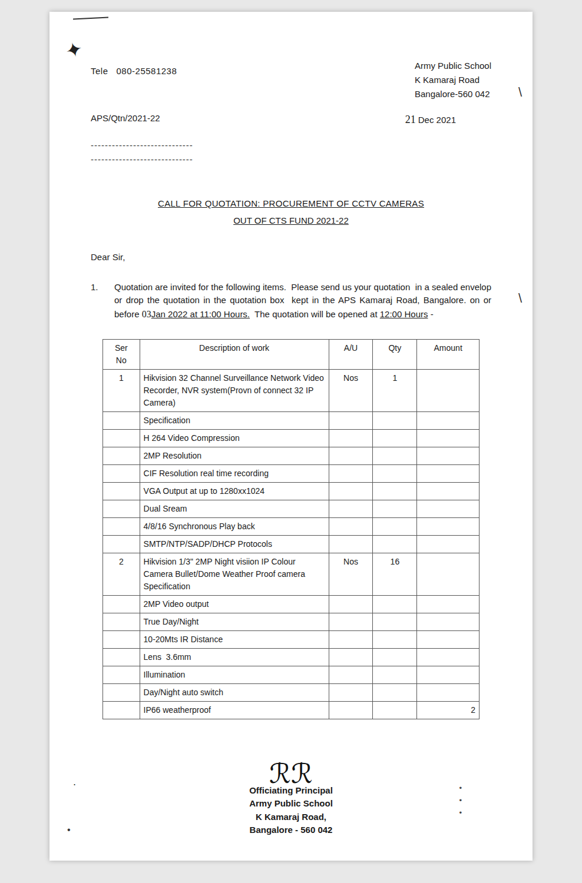✦
\
\
Tele 080-25581238
Army Public School
K Kamaraj Road
Bangalore-560 042
APS/Qtn/2021-22 21 Dec 2021
-----------------------------
-----------------------------
CALL FOR QUOTATION: PROCUREMENT OF CCTV CAMERAS
OUT OF CTS FUND 2021-22
Dear Sir,
1. Quotation are invited for the following items. Please send us your quotation in a sealed envelop or drop the quotation in the quotation box kept in the APS Kamaraj Road, Bangalore. on or before 03 Jan 2022 at 11:00 Hours. The quotation will be opened at 12:00 Hours -
| Ser No | Description of work | A/U | Qty | Amount |
| --- | --- | --- | --- | --- |
| 1 | Hikvision 32 Channel Surveillance Network Video Recorder, NVR system(Provn of connect 32 IP Camera) | Nos | 1 | |
| | Specification | | | |
| | H 264 Video Compression | | | |
| | 2MP Resolution | | | |
| | CIF Resolution real time recording | | | |
| | VGA Output at up to 1280xx1024 | | | |
| | Dual Sream | | | |
| | 4/8/16 Synchronous Play back | | | |
| | SMTP/NTP/SADP/DHCP Protocols | | | |
| 2 | Hikvision 1/3" 2MP Night visiion IP Colour Camera Bullet/Dome Weather Proof camera Specification | Nos | 16 | |
| | 2MP Video output | | | |
| | True Day/Night | | | |
| | 10-20Mts IR Distance | | | |
| | Lens 3.6mm | | | |
| | Illumination | | | |
| | Day/Night auto switch | | | |
| | IP66 weatherproof | | | 2 |
ℛℛ
Officiating Principal
Army Public School
K Kamaraj Road,
Bangalore - 560 042
•
•
•
.
•